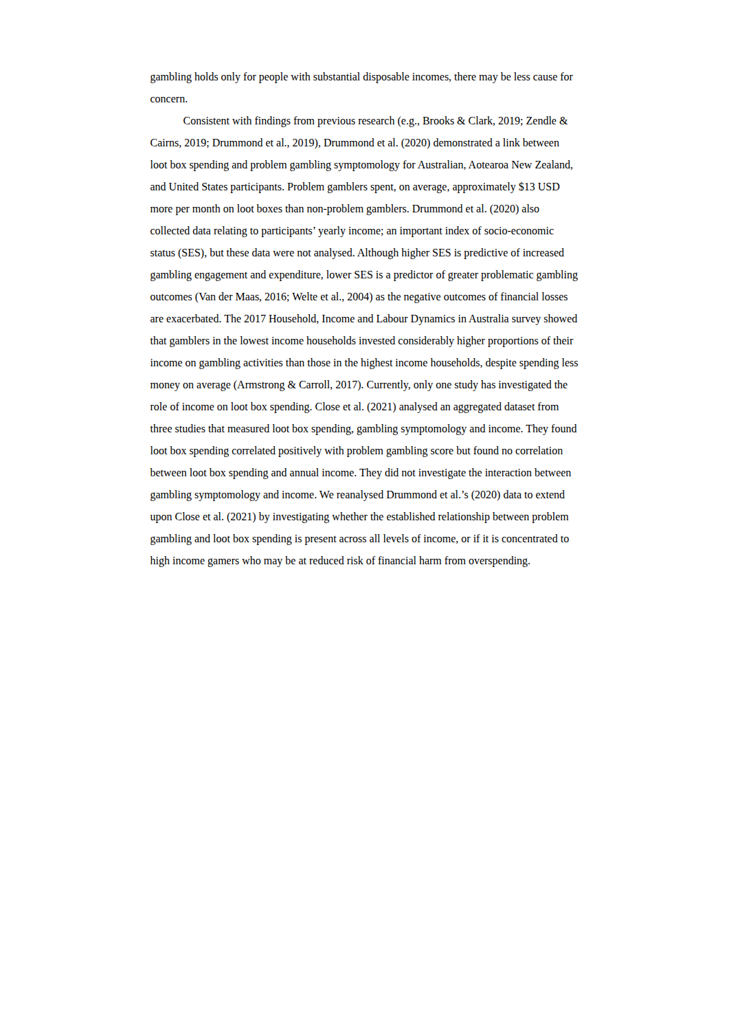gambling holds only for people with substantial disposable incomes, there may be less cause for concern.
Consistent with findings from previous research (e.g., Brooks & Clark, 2019; Zendle & Cairns, 2019; Drummond et al., 2019), Drummond et al. (2020) demonstrated a link between loot box spending and problem gambling symptomology for Australian, Aotearoa New Zealand, and United States participants. Problem gamblers spent, on average, approximately $13 USD more per month on loot boxes than non-problem gamblers. Drummond et al. (2020) also collected data relating to participants’ yearly income; an important index of socio-economic status (SES), but these data were not analysed. Although higher SES is predictive of increased gambling engagement and expenditure, lower SES is a predictor of greater problematic gambling outcomes (Van der Maas, 2016; Welte et al., 2004) as the negative outcomes of financial losses are exacerbated. The 2017 Household, Income and Labour Dynamics in Australia survey showed that gamblers in the lowest income households invested considerably higher proportions of their income on gambling activities than those in the highest income households, despite spending less money on average (Armstrong & Carroll, 2017). Currently, only one study has investigated the role of income on loot box spending. Close et al. (2021) analysed an aggregated dataset from three studies that measured loot box spending, gambling symptomology and income. They found loot box spending correlated positively with problem gambling score but found no correlation between loot box spending and annual income. They did not investigate the interaction between gambling symptomology and income. We reanalysed Drummond et al.’s (2020) data to extend upon Close et al. (2021) by investigating whether the established relationship between problem gambling and loot box spending is present across all levels of income, or if it is concentrated to high income gamers who may be at reduced risk of financial harm from overspending.